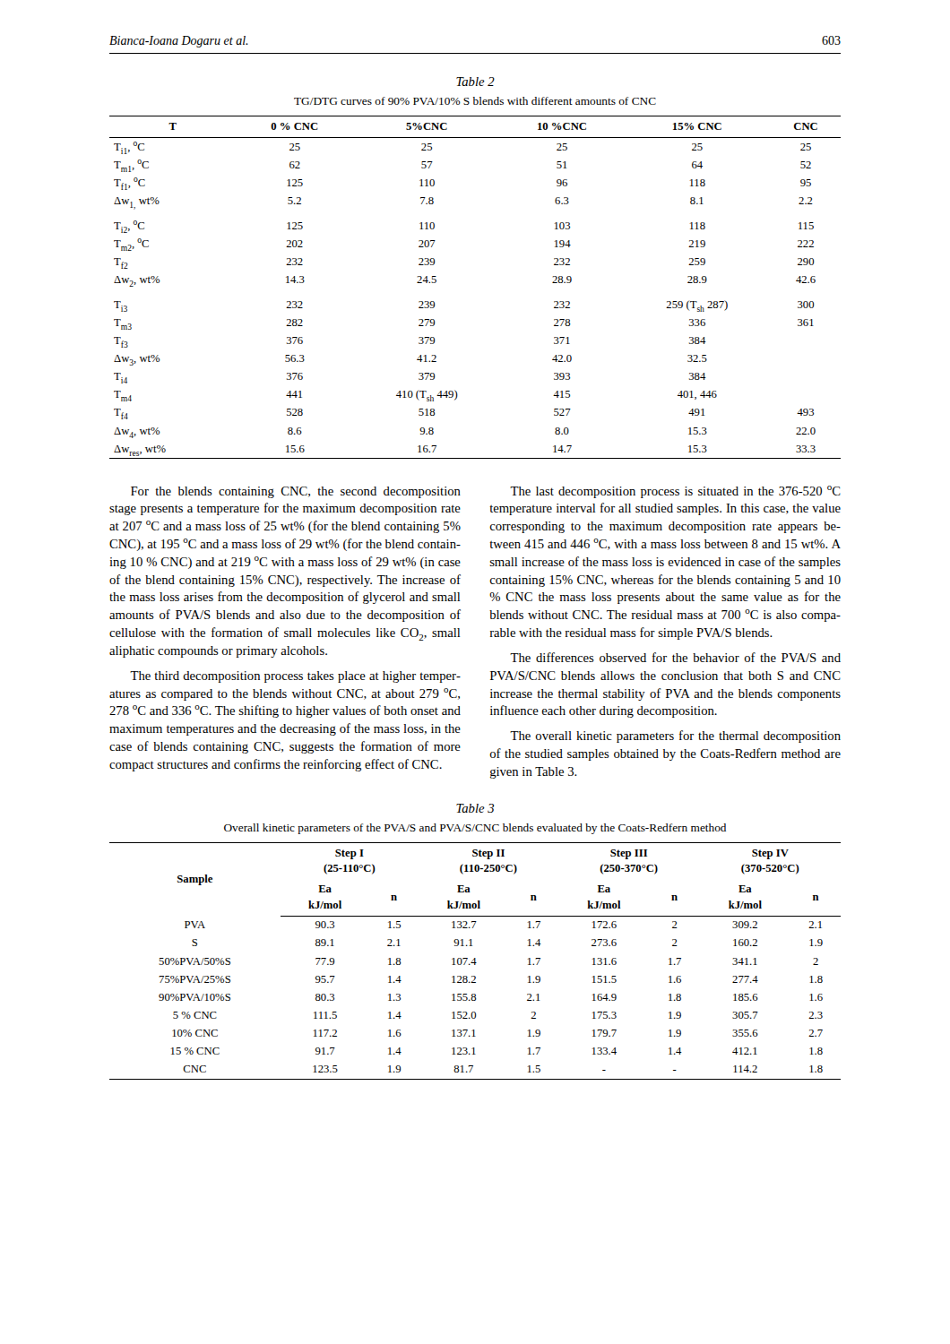Bianca-Ioana Dogaru et al. 603
Table 2
TG/DTG curves of 90% PVA/10% S blends with different amounts of CNC
| T | 0 % CNC | 5%CNC | 10 %CNC | 15% CNC | CNC |
| --- | --- | --- | --- | --- | --- |
| T i1 , o C | 25 | 25 | 25 | 25 | 25 |
| T m1 , o C | 62 | 57 | 51 | 64 | 52 |
| T f1 , o C | 125 | 110 | 96 | 118 | 95 |
| Δw 1, wt% | 5.2 | 7.8 | 6.3 | 8.1 | 2.2 |
| T i2 , o C | 125 | 110 | 103 | 118 | 115 |
| T m2 , o C | 202 | 207 | 194 | 219 | 222 |
| T f2 | 232 | 239 | 232 | 259 | 290 |
| Δw 2 , wt% | 14.3 | 24.5 | 28.9 | 28.9 | 42.6 |
| T i3 | 232 | 239 | 232 | 259 (T sh 287) | 300 |
| T m3 | 282 | 279 | 278 | 336 | 361 |
| T f3 | 376 | 379 | 371 | 384 | |
| Δw 3 , wt% | 56.3 | 41.2 | 42.0 | 32.5 | |
| T i4 | 376 | 379 | 393 | 384 | |
| T m4 | 441 | 410 (T sh 449) | 415 | 401, 446 | |
| T f4 | 528 | 518 | 527 | 491 | 493 |
| Δw 4 , wt% | 8.6 | 9.8 | 8.0 | 15.3 | 22.0 |
| Δw res , wt% | 15.6 | 16.7 | 14.7 | 15.3 | 33.3 |
For the blends containing CNC, the second decomposition stage presents a temperature for the maximum decomposition rate at 207 oC and a mass loss of 25 wt% (for the blend containing 5% CNC), at 195 oC and a mass loss of 29 wt% (for the blend containing 10 % CNC) and at 219 oC with a mass loss of 29 wt% (in case of the blend containing 15% CNC), respectively. The increase of the mass loss arises from the decomposition of glycerol and small amounts of PVA/S blends and also due to the decomposition of cellulose with the formation of small molecules like CO2, small aliphatic compounds or primary alcohols.
The third decomposition process takes place at higher temperatures as compared to the blends without CNC, at about 279 oC, 278 oC and 336 oC. The shifting to higher values of both onset and maximum temperatures and the decreasing of the mass loss, in the case of blends containing CNC, suggests the formation of more compact structures and confirms the reinforcing effect of CNC.
The last decomposition process is situated in the 376-520 oC temperature interval for all studied samples. In this case, the value corresponding to the maximum decomposition rate appears between 415 and 446 oC, with a mass loss between 8 and 15 wt%. A small increase of the mass loss is evidenced in case of the samples containing 15% CNC, whereas for the blends containing 5 and 10 % CNC the mass loss presents about the same value as for the blends without CNC. The residual mass at 700 oC is also comparable with the residual mass for simple PVA/S blends.
The differences observed for the behavior of the PVA/S and PVA/S/CNC blends allows the conclusion that both S and CNC increase the thermal stability of PVA and the blends components influence each other during decomposition.
The overall kinetic parameters for the thermal decomposition of the studied samples obtained by the Coats-Redfern method are given in Table 3.
Table 3
Overall kinetic parameters of the PVA/S and PVA/S/CNC blends evaluated by the Coats-Redfern method
| Sample | Step I (25-110°C) | Step II (110-250°C) | Step III (250-370°C) | Step IV (370-520°C) |
| --- | --- | --- | --- | --- |
| Ea kJ/mol | n | Ea kJ/mol | n | Ea kJ/mol | n | Ea kJ/mol | n |
| PVA | 90.3 | 1.5 | 132.7 | 1.7 | 172.6 | 2 | 309.2 | 2.1 |
| S | 89.1 | 2.1 | 91.1 | 1.4 | 273.6 | 2 | 160.2 | 1.9 |
| 50%PVA/50%S | 77.9 | 1.8 | 107.4 | 1.7 | 131.6 | 1.7 | 341.1 | 2 |
| 75%PVA/25%S | 95.7 | 1.4 | 128.2 | 1.9 | 151.5 | 1.6 | 277.4 | 1.8 |
| 90%PVA/10%S | 80.3 | 1.3 | 155.8 | 2.1 | 164.9 | 1.8 | 185.6 | 1.6 |
| 5 % CNC | 111.5 | 1.4 | 152.0 | 2 | 175.3 | 1.9 | 305.7 | 2.3 |
| 10% CNC | 117.2 | 1.6 | 137.1 | 1.9 | 179.7 | 1.9 | 355.6 | 2.7 |
| 15 % CNC | 91.7 | 1.4 | 123.1 | 1.7 | 133.4 | 1.4 | 412.1 | 1.8 |
| CNC | 123.5 | 1.9 | 81.7 | 1.5 | - | - | 114.2 | 1.8 |